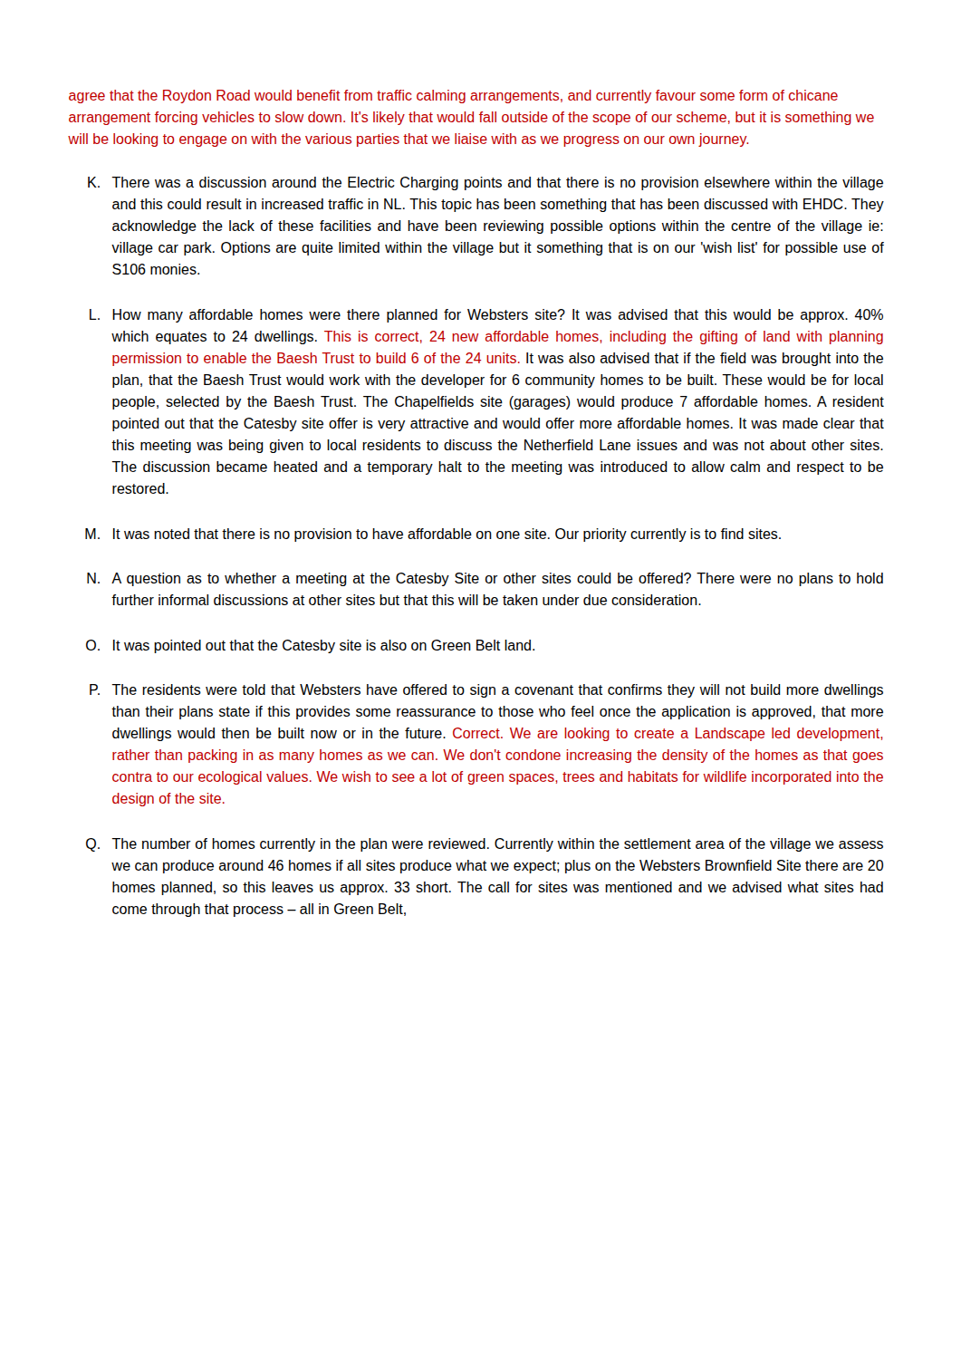agree that the Roydon Road would benefit from traffic calming arrangements, and currently favour some form of chicane arrangement forcing vehicles to slow down. It's likely that would fall outside of the scope of our scheme, but it is something we will be looking to engage on with the various parties that we liaise with as we progress on our own journey.
There was a discussion around the Electric Charging points and that there is no provision elsewhere within the village and this could result in increased traffic in NL. This topic has been something that has been discussed with EHDC. They acknowledge the lack of these facilities and have been reviewing possible options within the centre of the village ie: village car park. Options are quite limited within the village but it something that is on our 'wish list' for possible use of S106 monies.
How many affordable homes were there planned for Websters site? It was advised that this would be approx. 40% which equates to 24 dwellings. This is correct, 24 new affordable homes, including the gifting of land with planning permission to enable the Baesh Trust to build 6 of the 24 units. It was also advised that if the field was brought into the plan, that the Baesh Trust would work with the developer for 6 community homes to be built. These would be for local people, selected by the Baesh Trust. The Chapelfields site (garages) would produce 7 affordable homes. A resident pointed out that the Catesby site offer is very attractive and would offer more affordable homes. It was made clear that this meeting was being given to local residents to discuss the Netherfield Lane issues and was not about other sites. The discussion became heated and a temporary halt to the meeting was introduced to allow calm and respect to be restored.
It was noted that there is no provision to have affordable on one site. Our priority currently is to find sites.
A question as to whether a meeting at the Catesby Site or other sites could be offered? There were no plans to hold further informal discussions at other sites but that this will be taken under due consideration.
It was pointed out that the Catesby site is also on Green Belt land.
The residents were told that Websters have offered to sign a covenant that confirms they will not build more dwellings than their plans state if this provides some reassurance to those who feel once the application is approved, that more dwellings would then be built now or in the future. Correct. We are looking to create a Landscape led development, rather than packing in as many homes as we can. We don't condone increasing the density of the homes as that goes contra to our ecological values. We wish to see a lot of green spaces, trees and habitats for wildlife incorporated into the design of the site.
The number of homes currently in the plan were reviewed. Currently within the settlement area of the village we assess we can produce around 46 homes if all sites produce what we expect; plus on the Websters Brownfield Site there are 20 homes planned, so this leaves us approx. 33 short. The call for sites was mentioned and we advised what sites had come through that process – all in Green Belt,